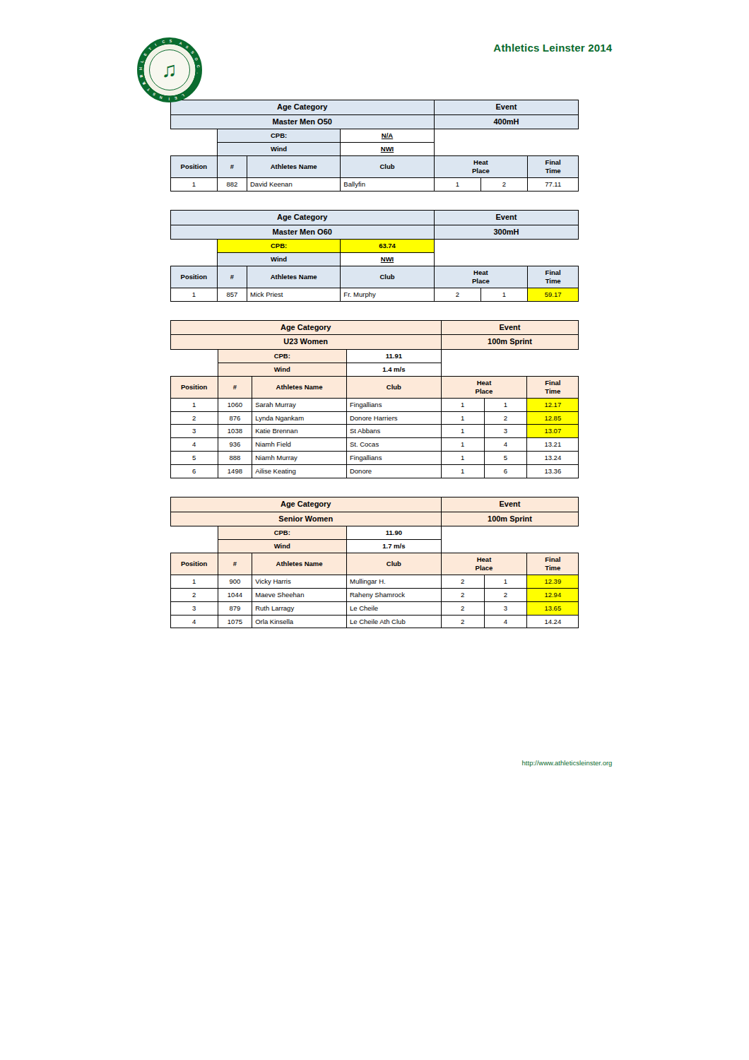A T H L E T I C S A S S O C . L E I N S T E R
♫
Athletics Leinster 2014
| Age Category | Event |
| Master Men O50 | 400mH |
| | CPB: | N/A | | | |
| Wind | NWI |
| Position | # | Athletes Name | Club | Heat Place | Final Time |
| 1 | 882 | David Keenan | Ballyfin | 1 | 2 | 77.11 |
| Age Category | Event |
| Master Men O60 | 300mH |
| | CPB: | 63.74 | | | |
| Wind | NWI |
| Position | # | Athletes Name | Club | Heat Place | Final Time |
| 1 | 857 | Mick Priest | Fr. Murphy | 2 | 1 | 59.17 |
| Age Category | Event |
| U23 Women | 100m Sprint |
| | CPB: | 11.91 | | | |
| Wind | 1.4 m/s |
| Position | # | Athletes Name | Club | Heat Place | Final Time |
| 1 | 1060 | Sarah Murray | Fingallians | 1 | 1 | 12.17 |
| 2 | 876 | Lynda Ngankam | Donore Harriers | 1 | 2 | 12.85 |
| 3 | 1038 | Katie Brennan | St Abbans | 1 | 3 | 13.07 |
| 4 | 936 | Niamh Field | St. Cocas | 1 | 4 | 13.21 |
| 5 | 888 | Niamh Murray | Fingallians | 1 | 5 | 13.24 |
| 6 | 1498 | Ailise Keating | Donore | 1 | 6 | 13.36 |
| Age Category | Event |
| Senior Women | 100m Sprint |
| | CPB: | 11.90 | | | |
| Wind | 1.7 m/s |
| Position | # | Athletes Name | Club | Heat Place | Final Time |
| 1 | 900 | Vicky Harris | Mullingar H. | 2 | 1 | 12.39 |
| 2 | 1044 | Maeve Sheehan | Raheny Shamrock | 2 | 2 | 12.94 |
| 3 | 879 | Ruth Larragy | Le Cheile | 2 | 3 | 13.65 |
| 4 | 1075 | Orla Kinsella | Le Cheile Ath Club | 2 | 4 | 14.24 |
http://www.athleticsleinster.org